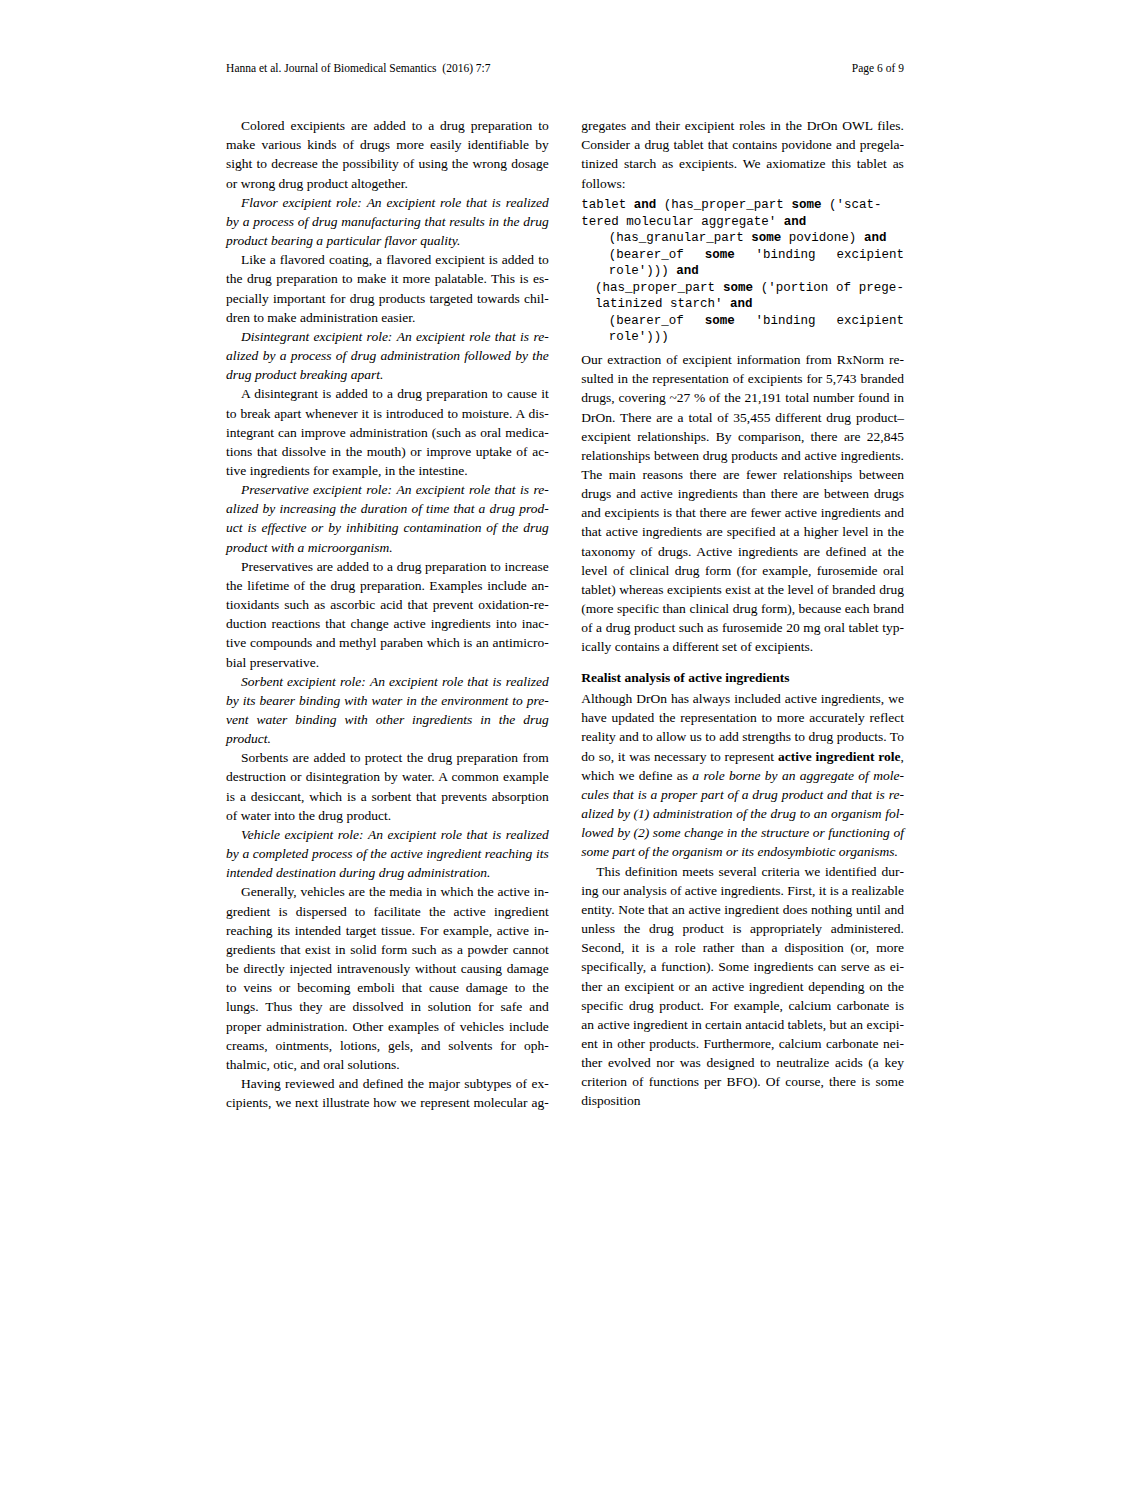Hanna et al. Journal of Biomedical Semantics (2016) 7:7 Page 6 of 9
Colored excipients are added to a drug preparation to make various kinds of drugs more easily identifiable by sight to decrease the possibility of using the wrong dosage or wrong drug product altogether.
Flavor excipient role: An excipient role that is realized by a process of drug manufacturing that results in the drug product bearing a particular flavor quality.
Like a flavored coating, a flavored excipient is added to the drug preparation to make it more palatable. This is especially important for drug products targeted towards children to make administration easier.
Disintegrant excipient role: An excipient role that is realized by a process of drug administration followed by the drug product breaking apart.
A disintegrant is added to a drug preparation to cause it to break apart whenever it is introduced to moisture. A disintegrant can improve administration (such as oral medications that dissolve in the mouth) or improve uptake of active ingredients for example, in the intestine.
Preservative excipient role: An excipient role that is realized by increasing the duration of time that a drug product is effective or by inhibiting contamination of the drug product with a microorganism.
Preservatives are added to a drug preparation to increase the lifetime of the drug preparation. Examples include antioxidants such as ascorbic acid that prevent oxidation-reduction reactions that change active ingredients into inactive compounds and methyl paraben which is an antimicrobial preservative.
Sorbent excipient role: An excipient role that is realized by its bearer binding with water in the environment to prevent water binding with other ingredients in the drug product.
Sorbents are added to protect the drug preparation from destruction or disintegration by water. A common example is a desiccant, which is a sorbent that prevents absorption of water into the drug product.
Vehicle excipient role: An excipient role that is realized by a completed process of the active ingredient reaching its intended destination during drug administration.
Generally, vehicles are the media in which the active ingredient is dispersed to facilitate the active ingredient reaching its intended target tissue. For example, active ingredients that exist in solid form such as a powder cannot be directly injected intravenously without causing damage to veins or becoming emboli that cause damage to the lungs. Thus they are dissolved in solution for safe and proper administration. Other examples of vehicles include creams, ointments, lotions, gels, and solvents for ophthalmic, otic, and oral solutions.
Having reviewed and defined the major subtypes of excipients, we next illustrate how we represent molecular aggregates and their excipient roles in the DrOn OWL files. Consider a drug tablet that contains povidone and pregelatinized starch as excipients. We axiomatize this tablet as follows:
tablet and (has_proper_part some ('scat- tered molecular aggregate' and (has_granular_part some povidone) and (bearer_of some 'binding excipient role'))) and (has_proper_part some ('portion of pregelatinized starch' and (bearer_of some 'binding excipient role')))
Our extraction of excipient information from RxNorm resulted in the representation of excipients for 5,743 branded drugs, covering ~27 % of the 21,191 total number found in DrOn. There are a total of 35,455 different drug product–excipient relationships. By comparison, there are 22,845 relationships between drug products and active ingredients. The main reasons there are fewer relationships between drugs and active ingredients than there are between drugs and excipients is that there are fewer active ingredients and that active ingredients are specified at a higher level in the taxonomy of drugs. Active ingredients are defined at the level of clinical drug form (for example, furosemide oral tablet) whereas excipients exist at the level of branded drug (more specific than clinical drug form), because each brand of a drug product such as furosemide 20 mg oral tablet typically contains a different set of excipients.
Realist analysis of active ingredients
Although DrOn has always included active ingredients, we have updated the representation to more accurately reflect reality and to allow us to add strengths to drug products. To do so, it was necessary to represent active ingredient role, which we define as a role borne by an aggregate of molecules that is a proper part of a drug product and that is realized by (1) administration of the drug to an organism followed by (2) some change in the structure or functioning of some part of the organism or its endosymbiotic organisms.
This definition meets several criteria we identified during our analysis of active ingredients. First, it is a realizable entity. Note that an active ingredient does nothing until and unless the drug product is appropriately administered. Second, it is a role rather than a disposition (or, more specifically, a function). Some ingredients can serve as either an excipient or an active ingredient depending on the specific drug product. For example, calcium carbonate is an active ingredient in certain antacid tablets, but an excipient in other products. Furthermore, calcium carbonate neither evolved nor was designed to neutralize acids (a key criterion of functions per BFO). Of course, there is some disposition